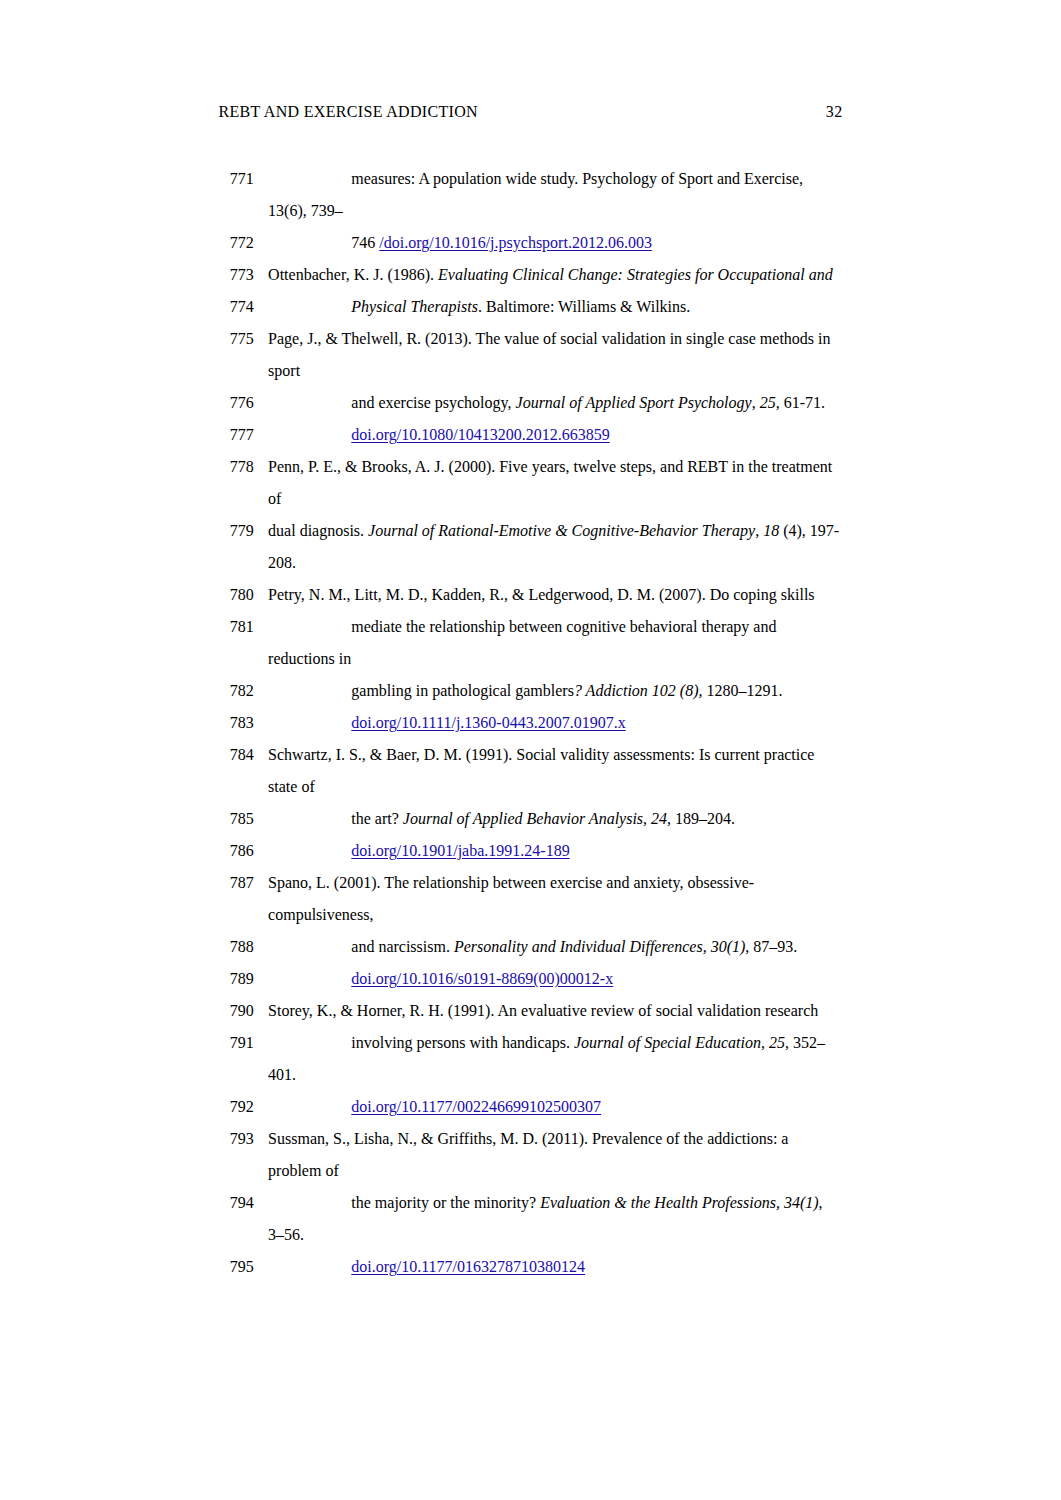REBT and Exercise Addiction 32
measures: A population wide study. Psychology of Sport and Exercise, 13(6), 739–
746 /doi.org/10.1016/j.psychsport.2012.06.003
Ottenbacher, K. J. (1986). Evaluating Clinical Change: Strategies for Occupational and
Physical Therapists. Baltimore: Williams & Wilkins.
Page, J., & Thelwell, R. (2013). The value of social validation in single case methods in sport
and exercise psychology, Journal of Applied Sport Psychology, 25, 61-71.
doi.org/10.1080/10413200.2012.663859
Penn, P. E., & Brooks, A. J. (2000). Five years, twelve steps, and REBT in the treatment of
dual diagnosis. Journal of Rational-Emotive & Cognitive-Behavior Therapy, 18 (4), 197-208.
Petry, N. M., Litt, M. D., Kadden, R., & Ledgerwood, D. M. (2007). Do coping skills
mediate the relationship between cognitive behavioral therapy and reductions in
gambling in pathological gamblers? Addiction 102 (8), 1280–1291.
doi.org/10.1111/j.1360-0443.2007.01907.x
Schwartz, I. S., & Baer, D. M. (1991). Social validity assessments: Is current practice state of
the art? Journal of Applied Behavior Analysis, 24, 189–204.
doi.org/10.1901/jaba.1991.24-189
Spano, L. (2001). The relationship between exercise and anxiety, obsessive-compulsiveness,
and narcissism. Personality and Individual Differences, 30(1), 87–93.
doi.org/10.1016/s0191-8869(00)00012-x
Storey, K., & Horner, R. H. (1991). An evaluative review of social validation research
involving persons with handicaps. Journal of Special Education, 25, 352–401.
doi.org/10.1177/002246699102500307
Sussman, S., Lisha, N., & Griffiths, M. D. (2011). Prevalence of the addictions: a problem of
the majority or the minority? Evaluation & the Health Professions, 34(1), 3–56.
doi.org/10.1177/0163278710380124